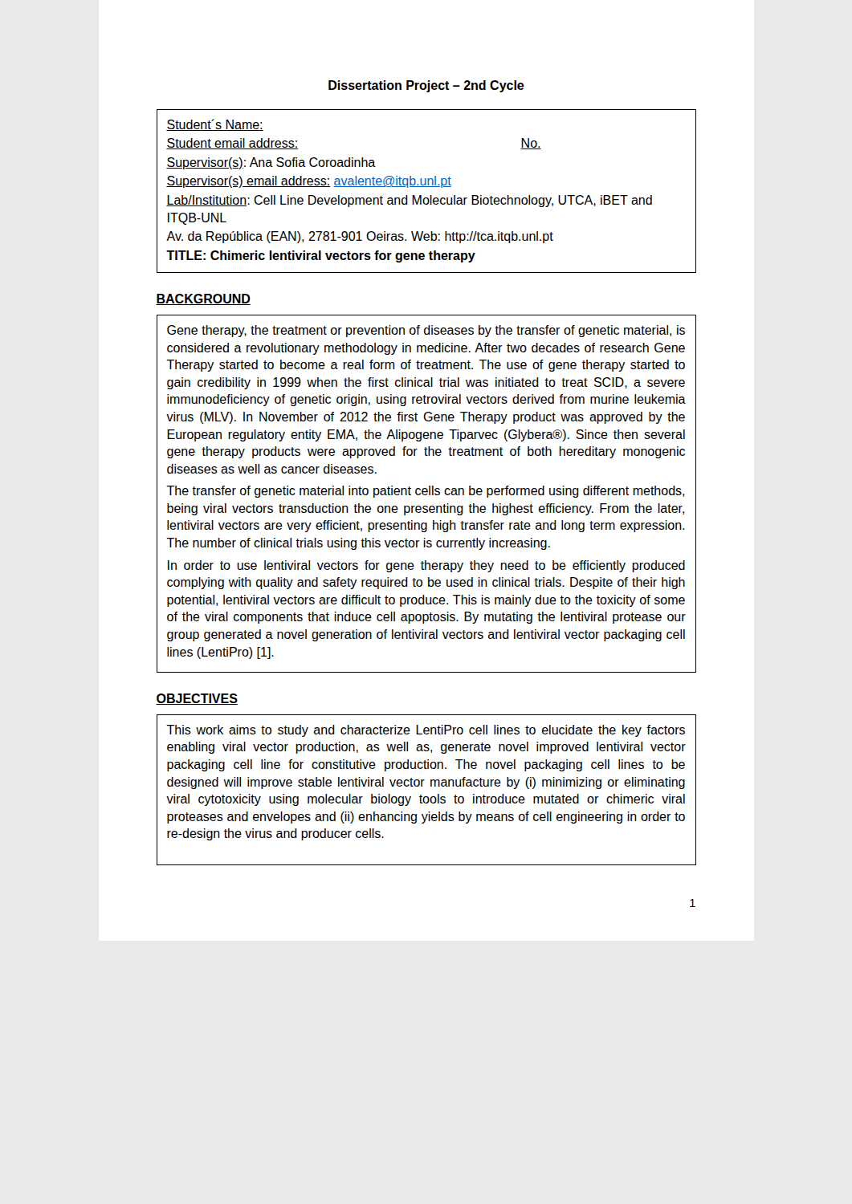Dissertation Project – 2nd Cycle
Student´s Name:
Student email address: No.
Supervisor(s): Ana Sofia Coroadinha
Supervisor(s) email address: avalente@itqb.unl.pt
Lab/Institution: Cell Line Development and Molecular Biotechnology, UTCA, iBET and ITQB-UNL
Av. da República (EAN), 2781-901 Oeiras. Web: http://tca.itqb.unl.pt
TITLE: Chimeric lentiviral vectors for gene therapy
BACKGROUND
Gene therapy, the treatment or prevention of diseases by the transfer of genetic material, is considered a revolutionary methodology in medicine. After two decades of research Gene Therapy started to become a real form of treatment. The use of gene therapy started to gain credibility in 1999 when the first clinical trial was initiated to treat SCID, a severe immunodeficiency of genetic origin, using retroviral vectors derived from murine leukemia virus (MLV). In November of 2012 the first Gene Therapy product was approved by the European regulatory entity EMA, the Alipogene Tiparvec (Glybera®). Since then several gene therapy products were approved for the treatment of both hereditary monogenic diseases as well as cancer diseases.
The transfer of genetic material into patient cells can be performed using different methods, being viral vectors transduction the one presenting the highest efficiency. From the later, lentiviral vectors are very efficient, presenting high transfer rate and long term expression. The number of clinical trials using this vector is currently increasing.
In order to use lentiviral vectors for gene therapy they need to be efficiently produced complying with quality and safety required to be used in clinical trials. Despite of their high potential, lentiviral vectors are difficult to produce. This is mainly due to the toxicity of some of the viral components that induce cell apoptosis. By mutating the lentiviral protease our group generated a novel generation of lentiviral vectors and lentiviral vector packaging cell lines (LentiPro) [1].
OBJECTIVES
This work aims to study and characterize LentiPro cell lines to elucidate the key factors enabling viral vector production, as well as, generate novel improved lentiviral vector packaging cell line for constitutive production. The novel packaging cell lines to be designed will improve stable lentiviral vector manufacture by (i) minimizing or eliminating viral cytotoxicity using molecular biology tools to introduce mutated or chimeric viral proteases and envelopes and (ii) enhancing yields by means of cell engineering in order to re-design the virus and producer cells.
1